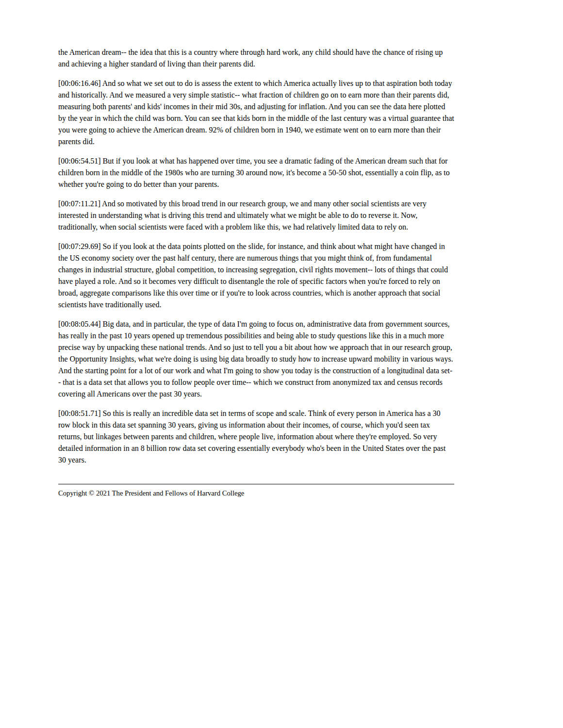the American dream-- the idea that this is a country where through hard work, any child should have the chance of rising up and achieving a higher standard of living than their parents did.
[00:06:16.46] And so what we set out to do is assess the extent to which America actually lives up to that aspiration both today and historically. And we measured a very simple statistic-- what fraction of children go on to earn more than their parents did, measuring both parents' and kids' incomes in their mid 30s, and adjusting for inflation. And you can see the data here plotted by the year in which the child was born. You can see that kids born in the middle of the last century was a virtual guarantee that you were going to achieve the American dream. 92% of children born in 1940, we estimate went on to earn more than their parents did.
[00:06:54.51] But if you look at what has happened over time, you see a dramatic fading of the American dream such that for children born in the middle of the 1980s who are turning 30 around now, it's become a 50-50 shot, essentially a coin flip, as to whether you're going to do better than your parents.
[00:07:11.21] And so motivated by this broad trend in our research group, we and many other social scientists are very interested in understanding what is driving this trend and ultimately what we might be able to do to reverse it. Now, traditionally, when social scientists were faced with a problem like this, we had relatively limited data to rely on.
[00:07:29.69] So if you look at the data points plotted on the slide, for instance, and think about what might have changed in the US economy society over the past half century, there are numerous things that you might think of, from fundamental changes in industrial structure, global competition, to increasing segregation, civil rights movement-- lots of things that could have played a role. And so it becomes very difficult to disentangle the role of specific factors when you're forced to rely on broad, aggregate comparisons like this over time or if you're to look across countries, which is another approach that social scientists have traditionally used.
[00:08:05.44] Big data, and in particular, the type of data I'm going to focus on, administrative data from government sources, has really in the past 10 years opened up tremendous possibilities and being able to study questions like this in a much more precise way by unpacking these national trends. And so just to tell you a bit about how we approach that in our research group, the Opportunity Insights, what we're doing is using big data broadly to study how to increase upward mobility in various ways. And the starting point for a lot of our work and what I'm going to show you today is the construction of a longitudinal data set-- that is a data set that allows you to follow people over time-- which we construct from anonymized tax and census records covering all Americans over the past 30 years.
[00:08:51.71] So this is really an incredible data set in terms of scope and scale. Think of every person in America has a 30 row block in this data set spanning 30 years, giving us information about their incomes, of course, which you'd seen tax returns, but linkages between parents and children, where people live, information about where they're employed. So very detailed information in an 8 billion row data set covering essentially everybody who's been in the United States over the past 30 years.
Copyright © 2021 The President and Fellows of Harvard College